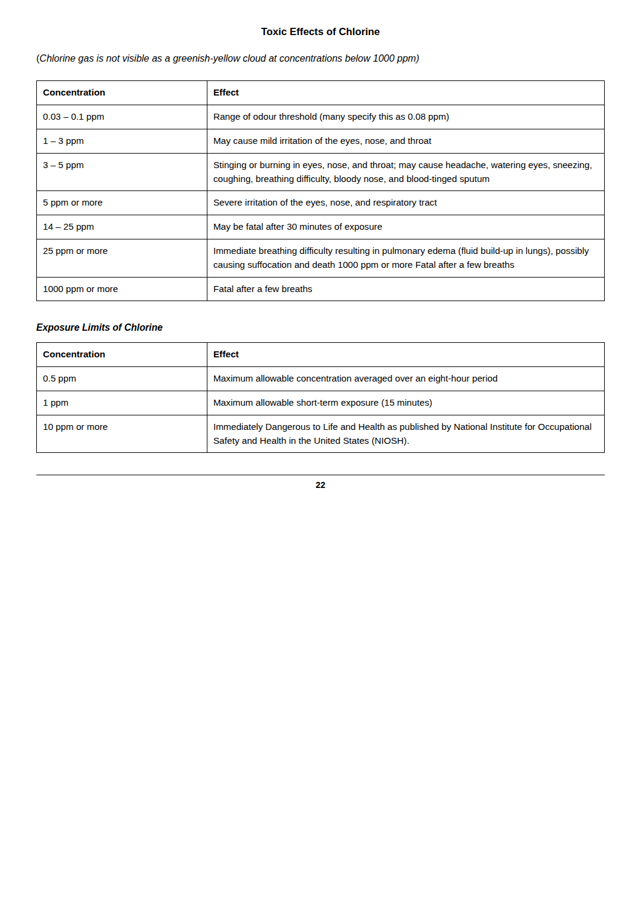Toxic Effects of Chlorine
(Chlorine gas is not visible as a greenish-yellow cloud at concentrations below 1000 ppm)
| Concentration | Effect |
| --- | --- |
| 0.03 – 0.1 ppm | Range of odour threshold (many specify this as 0.08 ppm) |
| 1 – 3 ppm | May cause mild irritation of the eyes, nose, and throat |
| 3 – 5 ppm | Stinging or burning in eyes, nose, and throat; may cause headache, watering eyes, sneezing, coughing, breathing difficulty, bloody nose, and blood-tinged sputum |
| 5 ppm or more | Severe irritation of the eyes, nose, and respiratory tract |
| 14 – 25 ppm | May be fatal after 30 minutes of exposure |
| 25 ppm or more | Immediate breathing difficulty resulting in pulmonary edema (fluid build-up in lungs), possibly causing suffocation and death 1000 ppm or more Fatal after a few breaths |
| 1000 ppm or more | Fatal after a few breaths |
Exposure Limits of Chlorine
| Concentration | Effect |
| --- | --- |
| 0.5 ppm | Maximum allowable concentration averaged over an eight-hour period |
| 1 ppm | Maximum allowable short-term exposure (15 minutes) |
| 10 ppm or more | Immediately Dangerous to Life and Health as published by National Institute for Occupational Safety and Health in the United States (NIOSH). |
22